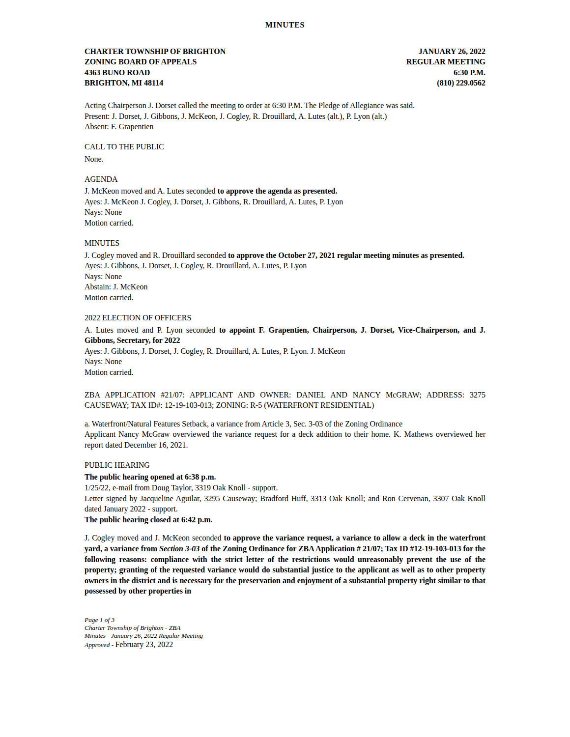MINUTES
| CHARTER TOWNSHIP OF BRIGHTON | JANUARY 26, 2022 |
| ZONING BOARD OF APPEALS | REGULAR MEETING |
| 4363 BUNO ROAD | 6:30 P.M. |
| BRIGHTON, MI 48114 | (810) 229.0562 |
Acting Chairperson J. Dorset called the meeting to order at 6:30 P.M. The Pledge of Allegiance was said.
Present: J. Dorset, J. Gibbons, J. McKeon, J. Cogley, R. Drouillard, A. Lutes (alt.), P. Lyon (alt.)
Absent: F. Grapentien
Call to the Public
None.
Agenda
J. McKeon moved and A. Lutes seconded to approve the agenda as presented.
Ayes: J. McKeon J. Cogley, J. Dorset, J. Gibbons, R. Drouillard, A. Lutes, P. Lyon
Nays: None
Motion carried.
Minutes
J. Cogley moved and R. Drouillard seconded to approve the October 27, 2021 regular meeting minutes as presented.
Ayes: J. Gibbons, J. Dorset, J. Cogley, R. Drouillard, A. Lutes, P. Lyon
Nays: None
Abstain: J. McKeon
Motion carried.
2022 Election of Officers
A. Lutes moved and P. Lyon seconded to appoint F. Grapentien, Chairperson, J. Dorset, Vice-Chairperson, and J. Gibbons, Secretary, for 2022
Ayes: J. Gibbons, J. Dorset, J. Cogley, R. Drouillard, A. Lutes, P. Lyon. J. McKeon
Nays: None
Motion carried.
ZBA APPLICATION #21/07: APPLICANT AND OWNER: DANIEL AND NANCY McGRAW; ADDRESS: 3275 CAUSEWAY; TAX ID#: 12-19-103-013; ZONING: R-5 (WATERFRONT RESIDENTIAL)
a. Waterfront/Natural Features Setback, a variance from Article 3, Sec. 3-03 of the Zoning Ordinance
Applicant Nancy McGraw overviewed the variance request for a deck addition to their home. K. Mathews overviewed her report dated December 16, 2021.
Public Hearing
The public hearing opened at 6:38 p.m.
1/25/22, e-mail from Doug Taylor, 3319 Oak Knoll - support.
Letter signed by Jacqueline Aguilar, 3295 Causeway; Bradford Huff, 3313 Oak Knoll; and Ron Cervenan, 3307 Oak Knoll dated January 2022 - support.
The public hearing closed at 6:42 p.m.
J. Cogley moved and J. McKeon seconded to approve the variance request, a variance to allow a deck in the waterfront yard, a variance from Section 3-03 of the Zoning Ordinance for ZBA Application # 21/07; Tax ID #12-19-103-013 for the following reasons: compliance with the strict letter of the restrictions would unreasonably prevent the use of the property; granting of the requested variance would do substantial justice to the applicant as well as to other property owners in the district and is necessary for the preservation and enjoyment of a substantial property right similar to that possessed by other properties in
Page 1 of 3
Charter Township of Brighton - ZBA
Minutes - January 26, 2022 Regular Meeting
Approved - February 23, 2022